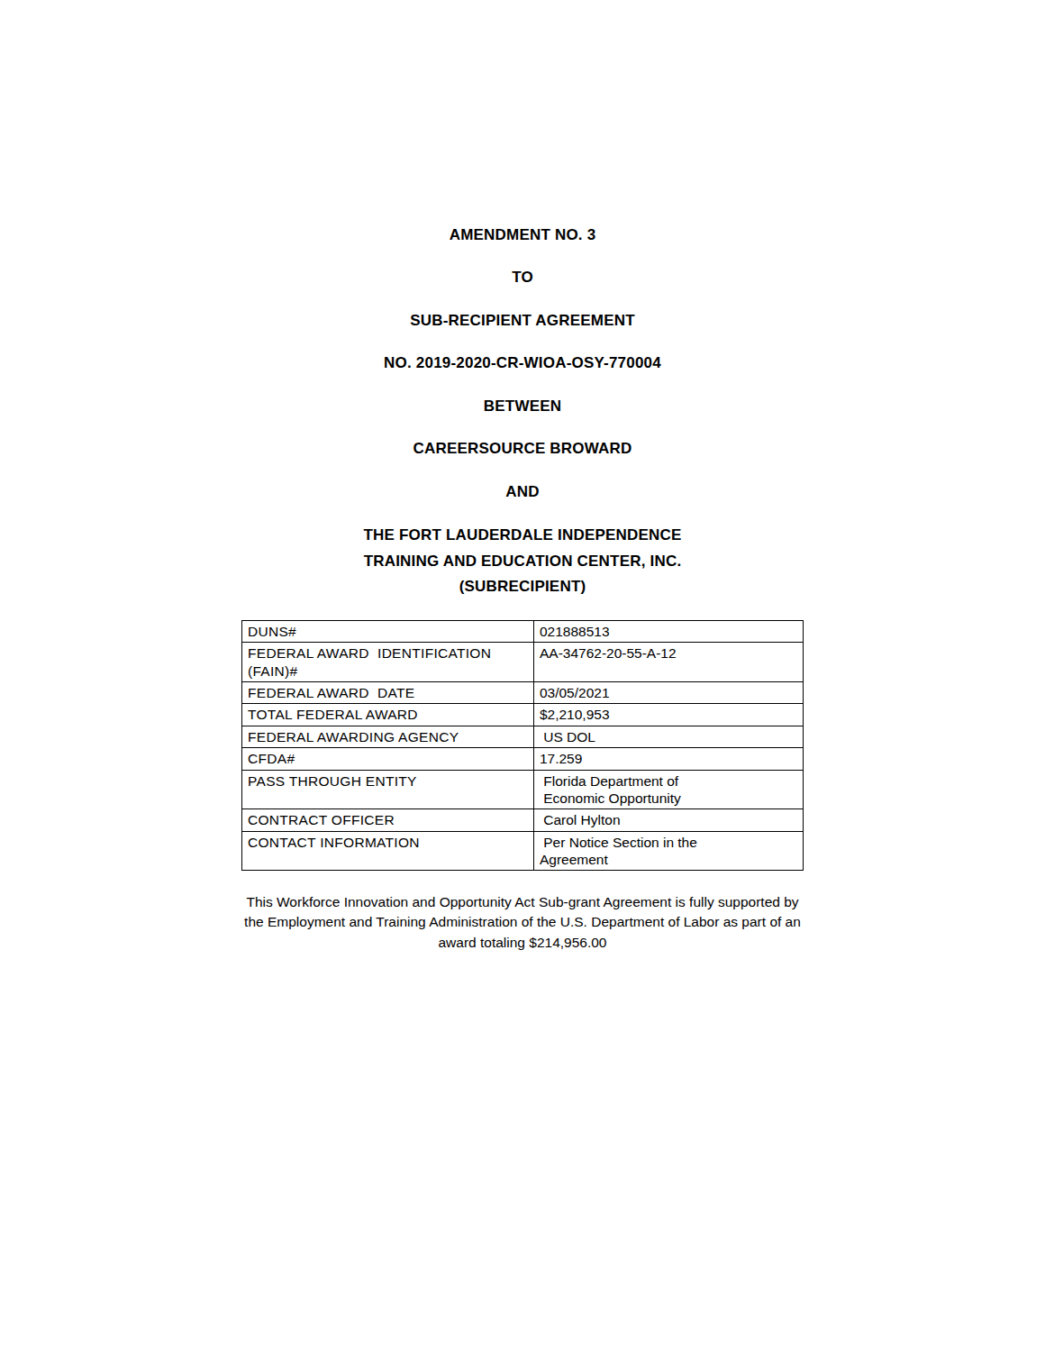AMENDMENT NO. 3
TO
SUB-RECIPIENT AGREEMENT
NO. 2019-2020-CR-WIOA-OSY-770004
BETWEEN
CAREERSOURCE BROWARD
AND
THE FORT LAUDERDALE INDEPENDENCE
TRAINING AND EDUCATION CENTER, INC.
(SUBRECIPIENT)
| DUNS# | 021888513 |
| FEDERAL AWARD IDENTIFICATION (FAIN)# | AA-34762-20-55-A-12 |
| FEDERAL AWARD DATE | 03/05/2021 |
| TOTAL FEDERAL AWARD | $2,210,953 |
| FEDERAL AWARDING AGENCY | US DOL |
| CFDA# | 17.259 |
| PASS THROUGH ENTITY | Florida Department of Economic Opportunity |
| CONTRACT OFFICER | Carol Hylton |
| CONTACT INFORMATION | Per Notice Section in the Agreement |
This Workforce Innovation and Opportunity Act Sub-grant Agreement is fully supported by the Employment and Training Administration of the U.S. Department of Labor as part of an award totaling $214,956.00